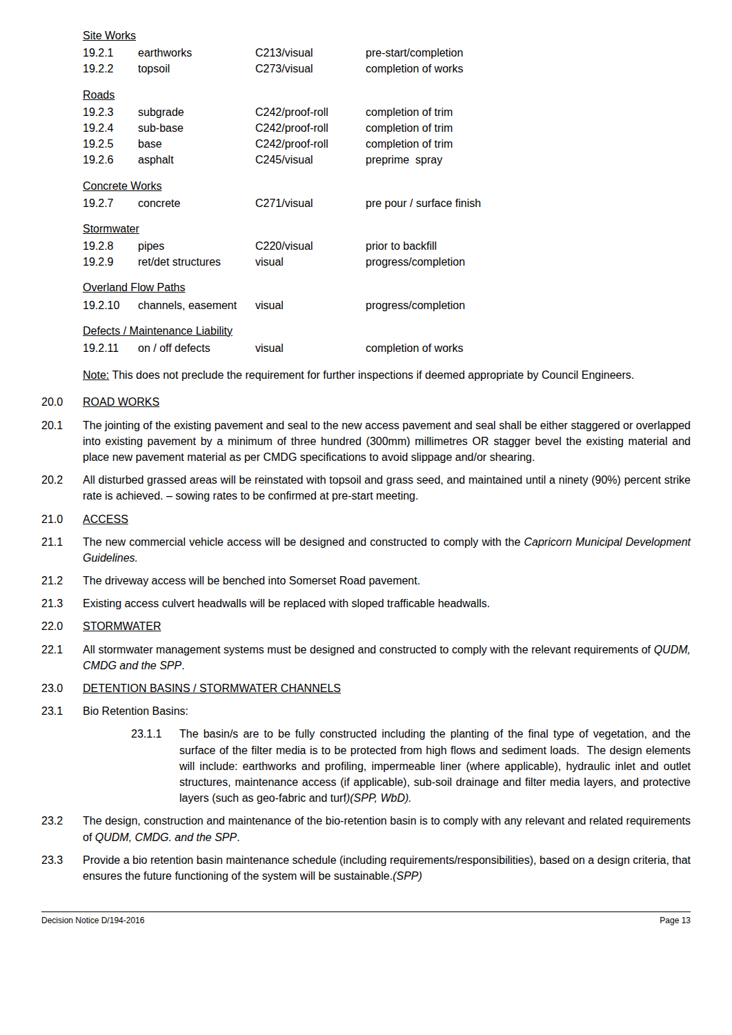Site Works
| 19.2.1 | earthworks | C213/visual | pre-start/completion |
| 19.2.2 | topsoil | C273/visual | completion of works |
Roads
| 19.2.3 | subgrade | C242/proof-roll | completion of trim |
| 19.2.4 | sub-base | C242/proof-roll | completion of trim |
| 19.2.5 | base | C242/proof-roll | completion of trim |
| 19.2.6 | asphalt | C245/visual | preprime spray |
Concrete Works
| 19.2.7 | concrete | C271/visual | pre pour / surface finish |
Stormwater
| 19.2.8 | pipes | C220/visual | prior to backfill |
| 19.2.9 | ret/det structures | visual | progress/completion |
Overland Flow Paths
| 19.2.10 | channels, easement | visual | progress/completion |
Defects / Maintenance Liability
| 19.2.11 | on / off defects | visual | completion of works |
Note: This does not preclude the requirement for further inspections if deemed appropriate by Council Engineers.
20.0
Road Works
20.1
The jointing of the existing pavement and seal to the new access pavement and seal shall be either staggered or overlapped into existing pavement by a minimum of three hundred (300mm) millimetres OR stagger bevel the existing material and place new pavement material as per CMDG specifications to avoid slippage and/or shearing.
20.2
All disturbed grassed areas will be reinstated with topsoil and grass seed, and maintained until a ninety (90%) percent strike rate is achieved. – sowing rates to be confirmed at pre-start meeting.
21.0
Access
21.1
The new commercial vehicle access will be designed and constructed to comply with the Capricorn Municipal Development Guidelines.
21.2
The driveway access will be benched into Somerset Road pavement.
21.3
Existing access culvert headwalls will be replaced with sloped trafficable headwalls.
22.0
Stormwater
22.1
All stormwater management systems must be designed and constructed to comply with the relevant requirements of QUDM, CMDG and the SPP.
23.0
Detention Basins / Stormwater Channels
23.1
Bio Retention Basins:
23.1.1
The basin/s are to be fully constructed including the planting of the final type of vegetation, and the surface of the filter media is to be protected from high flows and sediment loads. The design elements will include: earthworks and profiling, impermeable liner (where applicable), hydraulic inlet and outlet structures, maintenance access (if applicable), sub-soil drainage and filter media layers, and protective layers (such as geo-fabric and turf)(SPP, WbD).
23.2
The design, construction and maintenance of the bio-retention basin is to comply with any relevant and related requirements of QUDM, CMDG. and the SPP.
23.3
Provide a bio retention basin maintenance schedule (including requirements/responsibilities), based on a design criteria, that ensures the future functioning of the system will be sustainable.(SPP)
Decision Notice D/194-2016 Page 13